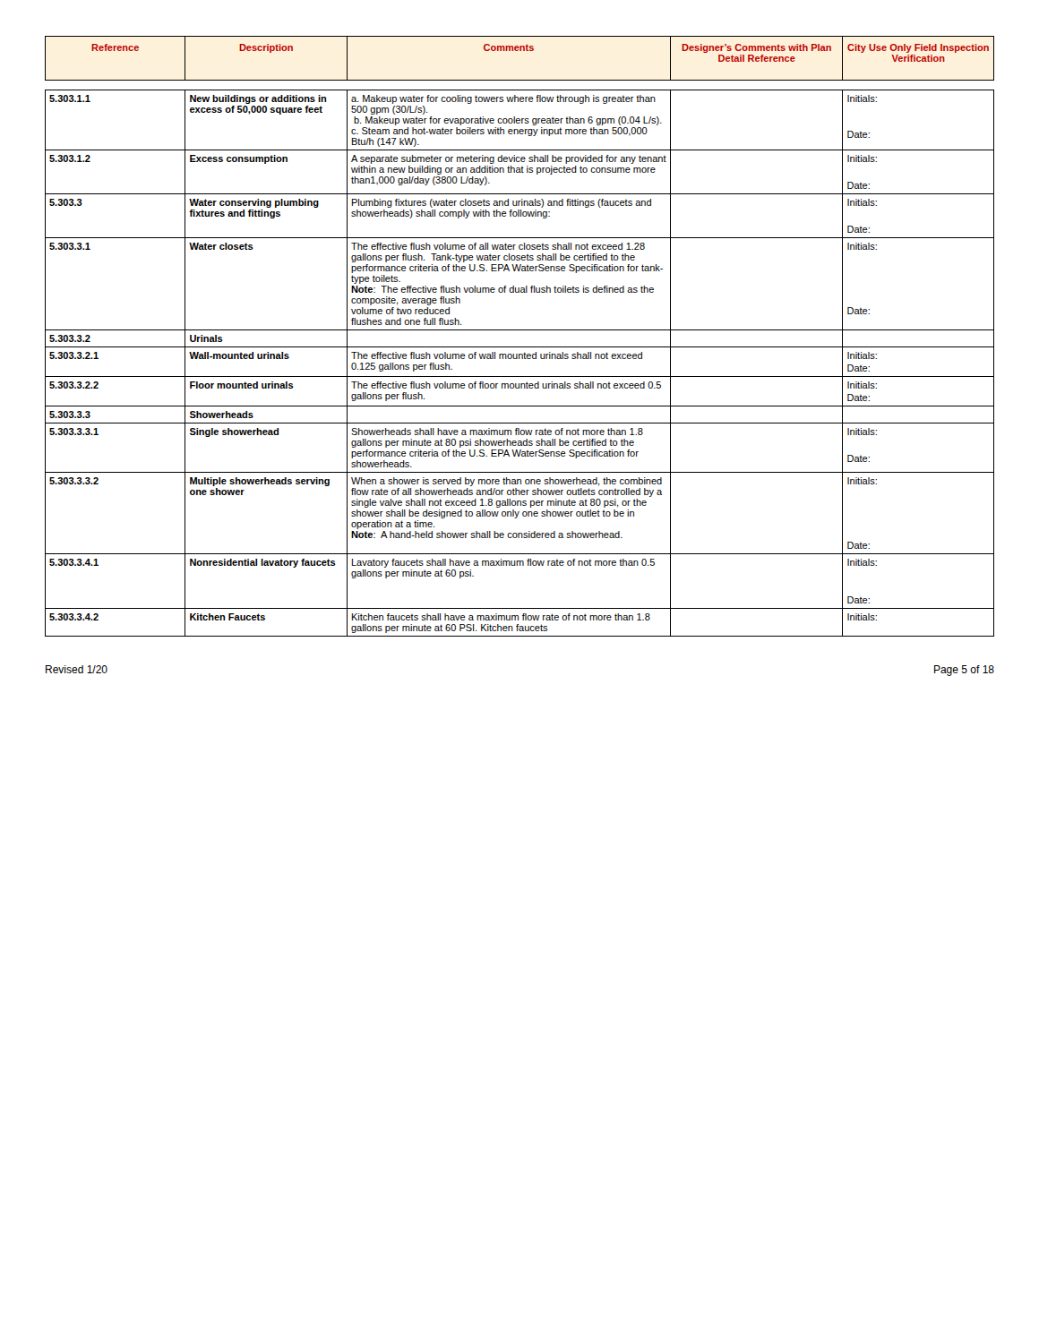| Reference | Description | Comments | Designer’s Comments with Plan Detail Reference | City Use Only Field Inspection Verification |
| --- | --- | --- | --- | --- |
| 5.303.1.1 | New buildings or additions in excess of 50,000 square feet | a. Makeup water for cooling towers where flow through is greater than 500 gpm (30/L/s). b. Makeup water for evaporative coolers greater than 6 gpm (0.04 L/s). c. Steam and hot-water boilers with energy input more than 500,000 Btu/h (147 kW). | | Initials: Date: |
| 5.303.1.2 | Excess consumption | A separate submeter or metering device shall be provided for any tenant within a new building or an addition that is projected to consume more than1,000 gal/day (3800 L/day). | | Initials: Date: |
| 5.303.3 | Water conserving plumbing fixtures and fittings | Plumbing fixtures (water closets and urinals) and fittings (faucets and showerheads) shall comply with the following: | | Initials: Date: |
| 5.303.3.1 | Water closets | The effective flush volume of all water closets shall not exceed 1.28 gallons per flush. Tank-type water closets shall be certified to the performance criteria of the U.S. EPA WaterSense Specification for tank-type toilets. Note : The effective flush volume of dual flush toilets is defined as the composite, average flush volume of two reduced flushes and one full flush. | | Initials: Date: |
| 5.303.3.2 | Urinals | | | |
| 5.303.3.2.1 | Wall-mounted urinals | The effective flush volume of wall mounted urinals shall not exceed 0.125 gallons per flush. | | Initials: Date: |
| 5.303.3.2.2 | Floor mounted urinals | The effective flush volume of floor mounted urinals shall not exceed 0.5 gallons per flush. | | Initials: Date: |
| 5.303.3.3 | Showerheads | | | |
| 5.303.3.3.1 | Single showerhead | Showerheads shall have a maximum flow rate of not more than 1.8 gallons per minute at 80 psi showerheads shall be certified to the performance criteria of the U.S. EPA WaterSense Specification for showerheads. | | Initials: Date: |
| 5.303.3.3.2 | Multiple showerheads serving one shower | When a shower is served by more than one showerhead, the combined flow rate of all showerheads and/or other shower outlets controlled by a single valve shall not exceed 1.8 gallons per minute at 80 psi, or the shower shall be designed to allow only one shower outlet to be in operation at a time. Note : A hand-held shower shall be considered a showerhead. | | Initials: Date: |
| 5.303.3.4.1 | Nonresidential lavatory faucets | Lavatory faucets shall have a maximum flow rate of not more than 0.5 gallons per minute at 60 psi. | | Initials: Date: |
| 5.303.3.4.2 | Kitchen Faucets | Kitchen faucets shall have a maximum flow rate of not more than 1.8 gallons per minute at 60 PSI. Kitchen faucets | | Initials: |
Revised 1/20 Page 5 of 18